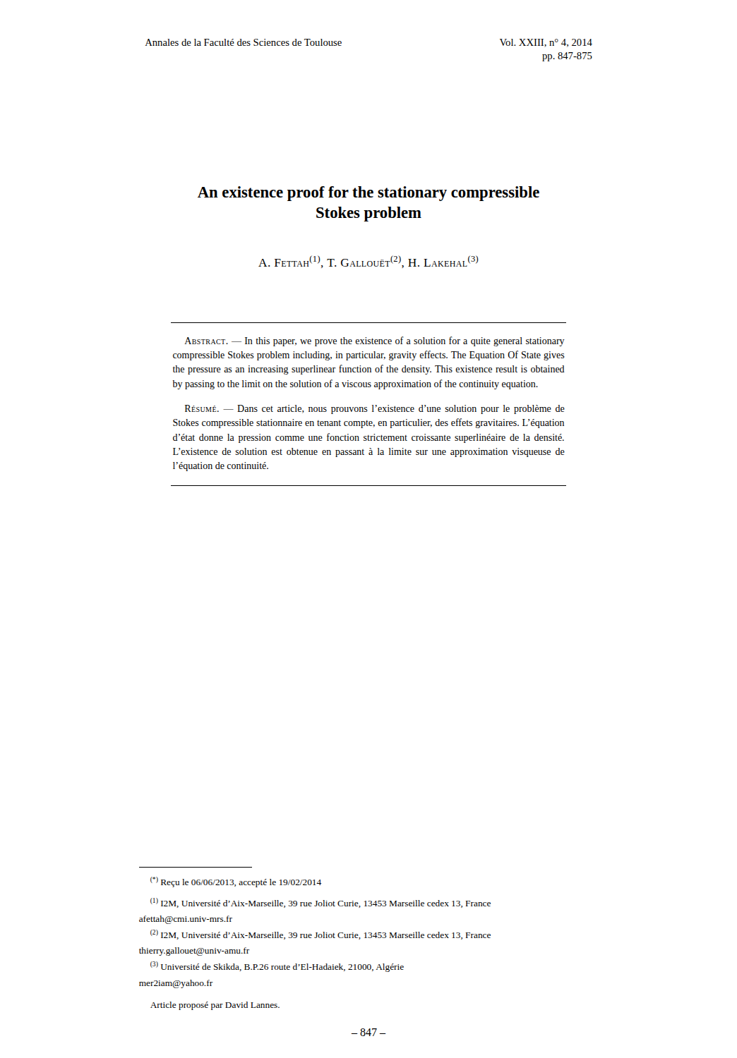Annales de la Faculté des Sciences de Toulouse
Vol. XXIII, n° 4, 2014
pp. 847-875
An existence proof for the stationary compressible
Stokes problem
A. Fettah(1), T. Gallouët(2), H. Lakehal(3)
Abstract. — In this paper, we prove the existence of a solution for a quite general stationary compressible Stokes problem including, in particular, gravity effects. The Equation Of State gives the pressure as an increasing superlinear function of the density. This existence result is obtained by passing to the limit on the solution of a viscous approximation of the continuity equation.
Résumé. — Dans cet article, nous prouvons l’existence d’une solution pour le problème de Stokes compressible stationnaire en tenant compte, en particulier, des effets gravitaires. L’équation d’état donne la pression comme une fonction strictement croissante superlinéaire de la densité. L’existence de solution est obtenue en passant à la limite sur une approximation visqueuse de l’équation de continuité.
(*) Reçu le 06/06/2013, accepté le 19/02/2014
(1) I2M, Université d’Aix-Marseille, 39 rue Joliot Curie, 13453 Marseille cedex 13, France
afettah@cmi.univ-mrs.fr
(2) I2M, Université d’Aix-Marseille, 39 rue Joliot Curie, 13453 Marseille cedex 13, France
thierry.gallouet@univ-amu.fr
(3) Université de Skikda, B.P.26 route d’El-Hadaiek, 21000, Algérie
mer2iam@yahoo.fr
Article proposé par David Lannes.
– 847 –